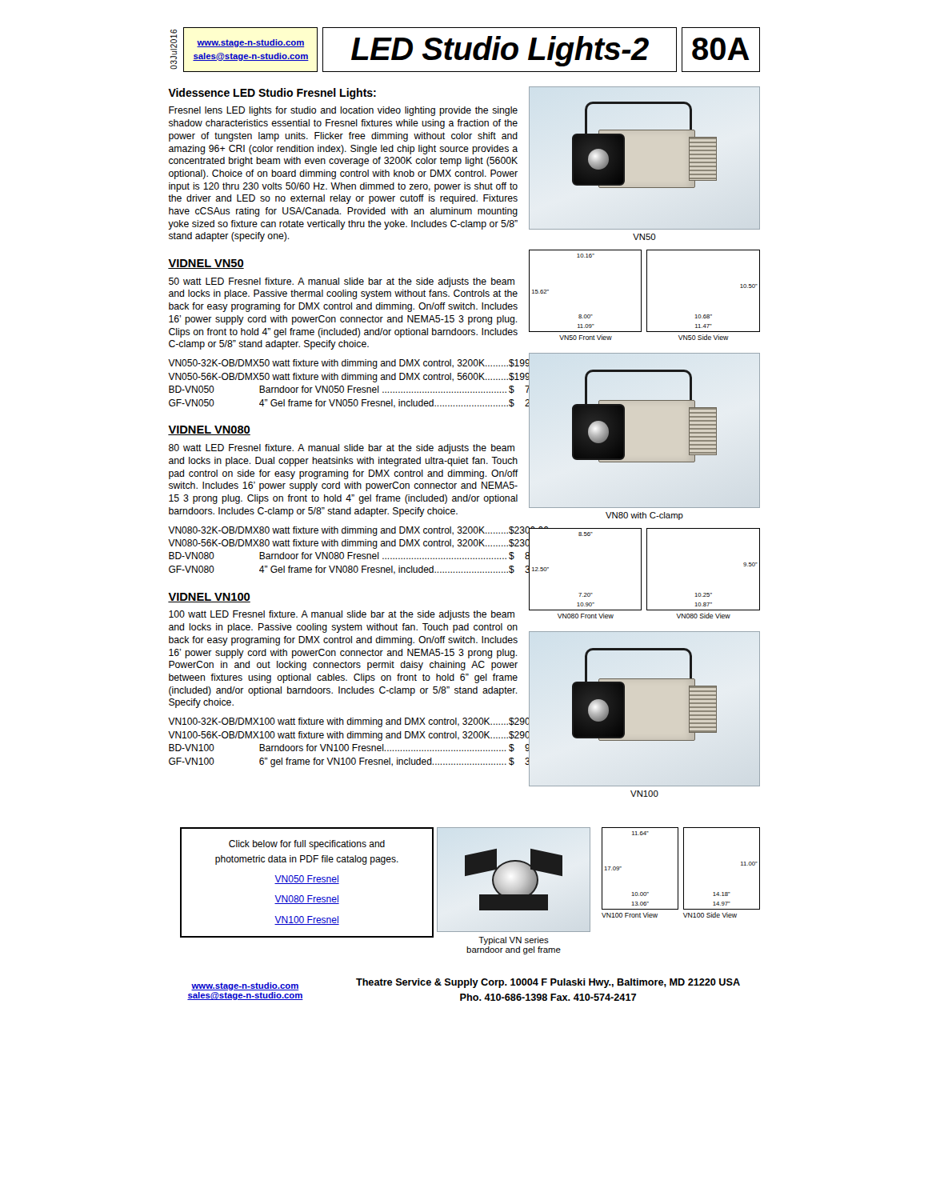03Jul2016
www.stage-n-studio.com
sales@stage-n-studio.com
LED Studio Lights-2
80A
Videssence LED Studio Fresnel Lights:
Fresnel lens LED lights for studio and location video lighting provide the single shadow characteristics essential to Fresnel fixtures while using a fraction of the power of tungsten lamp units. Flicker free dimming without color shift and amazing 96+ CRI (color rendition index). Single led chip light source provides a concentrated bright beam with even coverage of 3200K color temp light (5600K optional). Choice of on board dimming control with knob or DMX control. Power input is 120 thru 230 volts 50/60 Hz. When dimmed to zero, power is shut off to the driver and LED so no external relay or power cutoff is required. Fixtures have cCSAus rating for USA/Canada. Provided with an aluminum mounting yoke sized so fixture can rotate vertically thru the yoke. Includes C-clamp or 5/8” stand adapter (specify one).
VIDNEL VN50
50 watt LED Fresnel fixture. A manual slide bar at the side adjusts the beam and locks in place. Passive thermal cooling system without fans. Controls at the back for easy programing for DMX control and dimming. On/off switch. Includes 16’ power supply cord with powerCon connector and NEMA5-15 3 prong plug. Clips on front to hold 4” gel frame (included) and/or optional barndoors. Includes C-clamp or 5/8” stand adapter. Specify choice.
| VN050-32K-OB/DMX | 50 watt fixture with dimming and DMX control, 3200K......... | $ | 1995.00 |
| VN050-56K-OB/DMX | 50 watt fixture with dimming and DMX control, 5600K......... | $ | 1995.00 |
| BD-VN050 | Barndoor for VN050 Fresnel ............................................... | $ | 70.00 |
| GF-VN050 | 4” Gel frame for VN050 Fresnel, included............................ | $ | 25.00 |
VIDNEL VN080
80 watt LED Fresnel fixture. A manual slide bar at the side adjusts the beam and locks in place. Dual copper heatsinks with integrated ultra-quiet fan. Touch pad control on side for easy programing for DMX control and dimming. On/off switch. Includes 16’ power supply cord with powerCon connector and NEMA5-15 3 prong plug. Clips on front to hold 4” gel frame (included) and/or optional barndoors. Includes C-clamp or 5/8” stand adapter. Specify choice.
| VN080-32K-OB/DMX | 80 watt fixture with dimming and DMX control, 3200K......... | $ | 2300.00 |
| VN080-56K-OB/DMX | 80 watt fixture with dimming and DMX control, 3200K......... | $ | 2300.00 |
| BD-VN080 | Barndoor for VN080 Fresnel ............................................... | $ | 80.00 |
| GF-VN080 | 4” Gel frame for VN080 Fresnel, included............................ | $ | 30.00 |
VIDNEL VN100
100 watt LED Fresnel fixture. A manual slide bar at the side adjusts the beam and locks in place. Passive cooling system without fan. Touch pad control on back for easy programing for DMX control and dimming. On/off switch. Includes 16’ power supply cord with powerCon connector and NEMA5-15 3 prong plug. PowerCon in and out locking connectors permit daisy chaining AC power between fixtures using optional cables. Clips on front to hold 6” gel frame (included) and/or optional barndoors. Includes C-clamp or 5/8” stand adapter. Specify choice.
| VN100-32K-OB/DMX | 100 watt fixture with dimming and DMX control, 3200K....... | $ | 2900.00 |
| VN100-56K-OB/DMX | 100 watt fixture with dimming and DMX control, 3200K....... | $ | 2900.00 |
| BD-VN100 | Barndoors for VN100 Fresnel.............................................. | $ | 90.00 |
| GF-VN100 | 6” gel frame for VN100 Fresnel, included............................ | $ | 30.00 |
VN50
10.16” 15.62” 8.00” 11.09”
VN50 Front View
10.50” 10.68” 11.47”
VN50 Side View
VN80 with C-clamp
8.56” 12.50” 7.20” 10.90”
VN080 Front View
9.50” 10.25” 10.87”
VN080 Side View
VN100
Click below for full specifications and
photometric data in PDF file catalog pages. VN050 Fresnel VN080 Fresnel VN100 Fresnel
Typical VN series
barndoor and gel frame
11.64” 17.09” 10.00” 13.06”
VN100 Front View
11.00” 14.18” 14.97”
VN100 Side View
www.stage-n-studio.com sales@stage-n-studio.com
Theatre Service & Supply Corp. 10004 F Pulaski Hwy., Baltimore, MD 21220 USA
Pho. 410-686-1398 Fax. 410-574-2417